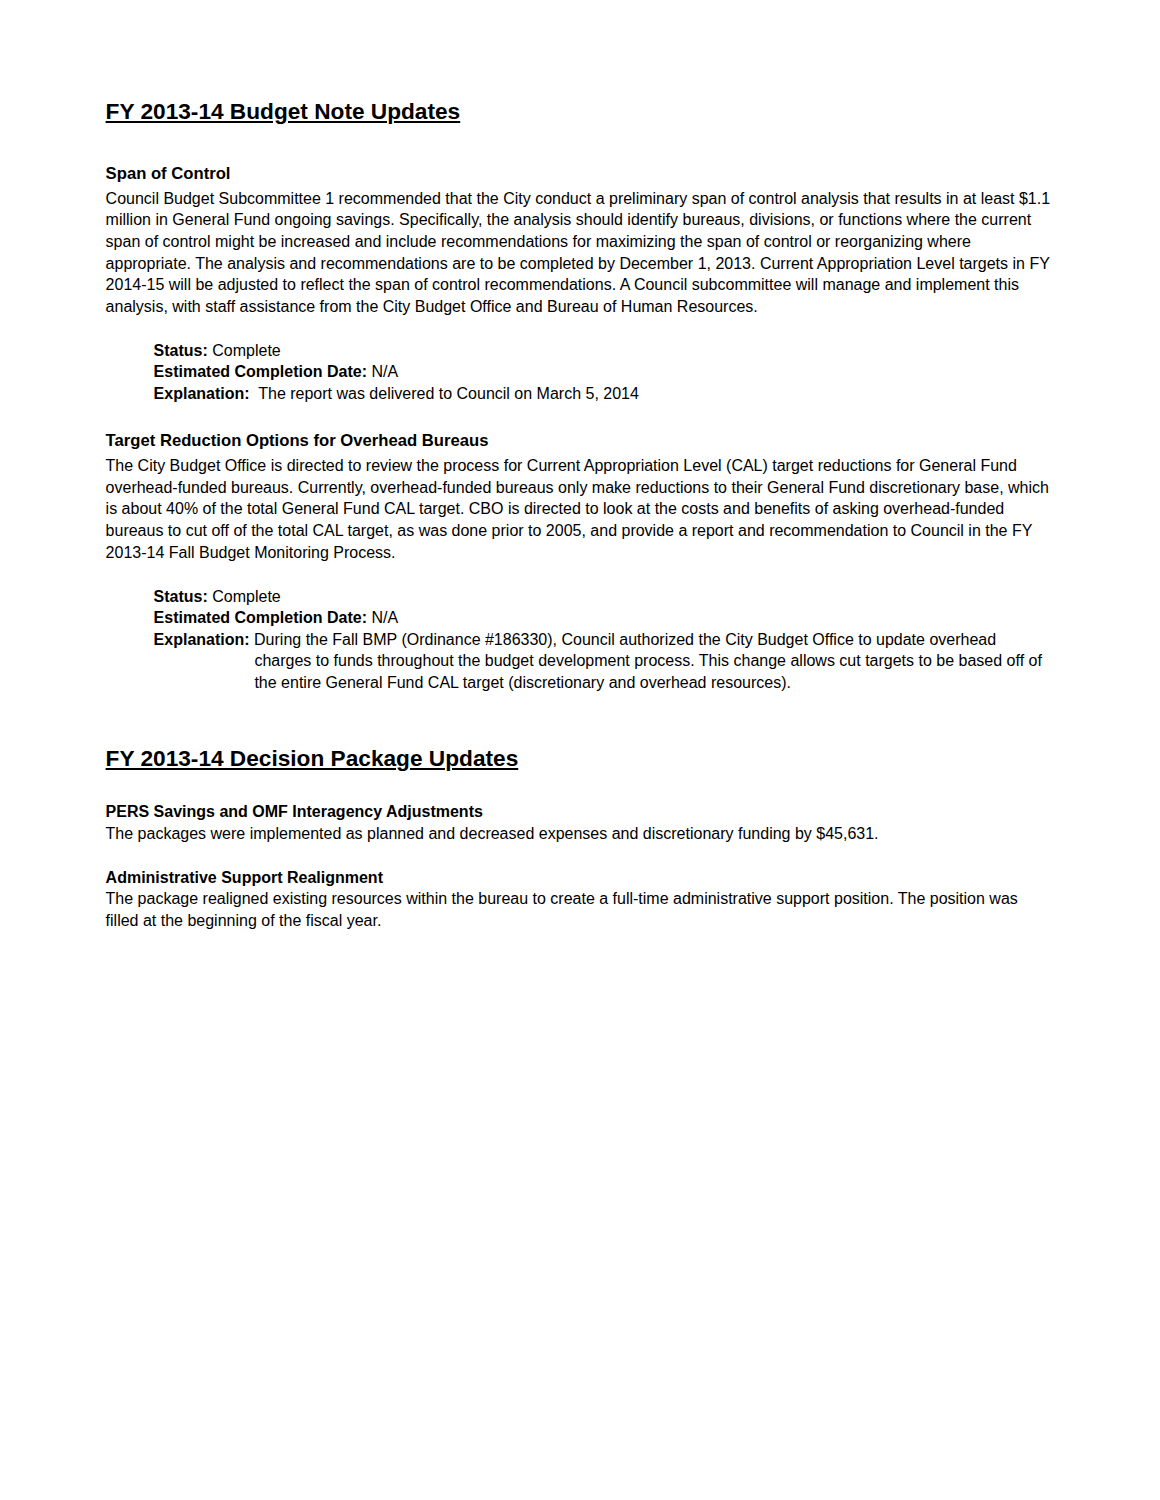FY 2013-14 Budget Note Updates
Span of Control
Council Budget Subcommittee 1 recommended that the City conduct a preliminary span of control analysis that results in at least $1.1 million in General Fund ongoing savings. Specifically, the analysis should identify bureaus, divisions, or functions where the current span of control might be increased and include recommendations for maximizing the span of control or reorganizing where appropriate. The analysis and recommendations are to be completed by December 1, 2013. Current Appropriation Level targets in FY 2014-15 will be adjusted to reflect the span of control recommendations. A Council subcommittee will manage and implement this analysis, with staff assistance from the City Budget Office and Bureau of Human Resources.
Status: Complete
Estimated Completion Date: N/A
Explanation: The report was delivered to Council on March 5, 2014
Target Reduction Options for Overhead Bureaus
The City Budget Office is directed to review the process for Current Appropriation Level (CAL) target reductions for General Fund overhead-funded bureaus. Currently, overhead-funded bureaus only make reductions to their General Fund discretionary base, which is about 40% of the total General Fund CAL target. CBO is directed to look at the costs and benefits of asking overhead-funded bureaus to cut off of the total CAL target, as was done prior to 2005, and provide a report and recommendation to Council in the FY 2013-14 Fall Budget Monitoring Process.
Status: Complete
Estimated Completion Date: N/A
Explanation: During the Fall BMP (Ordinance #186330), Council authorized the City Budget Office to update overhead charges to funds throughout the budget development process. This change allows cut targets to be based off of the entire General Fund CAL target (discretionary and overhead resources).
FY 2013-14 Decision Package Updates
PERS Savings and OMF Interagency Adjustments
The packages were implemented as planned and decreased expenses and discretionary funding by $45,631.
Administrative Support Realignment
The package realigned existing resources within the bureau to create a full-time administrative support position. The position was filled at the beginning of the fiscal year.